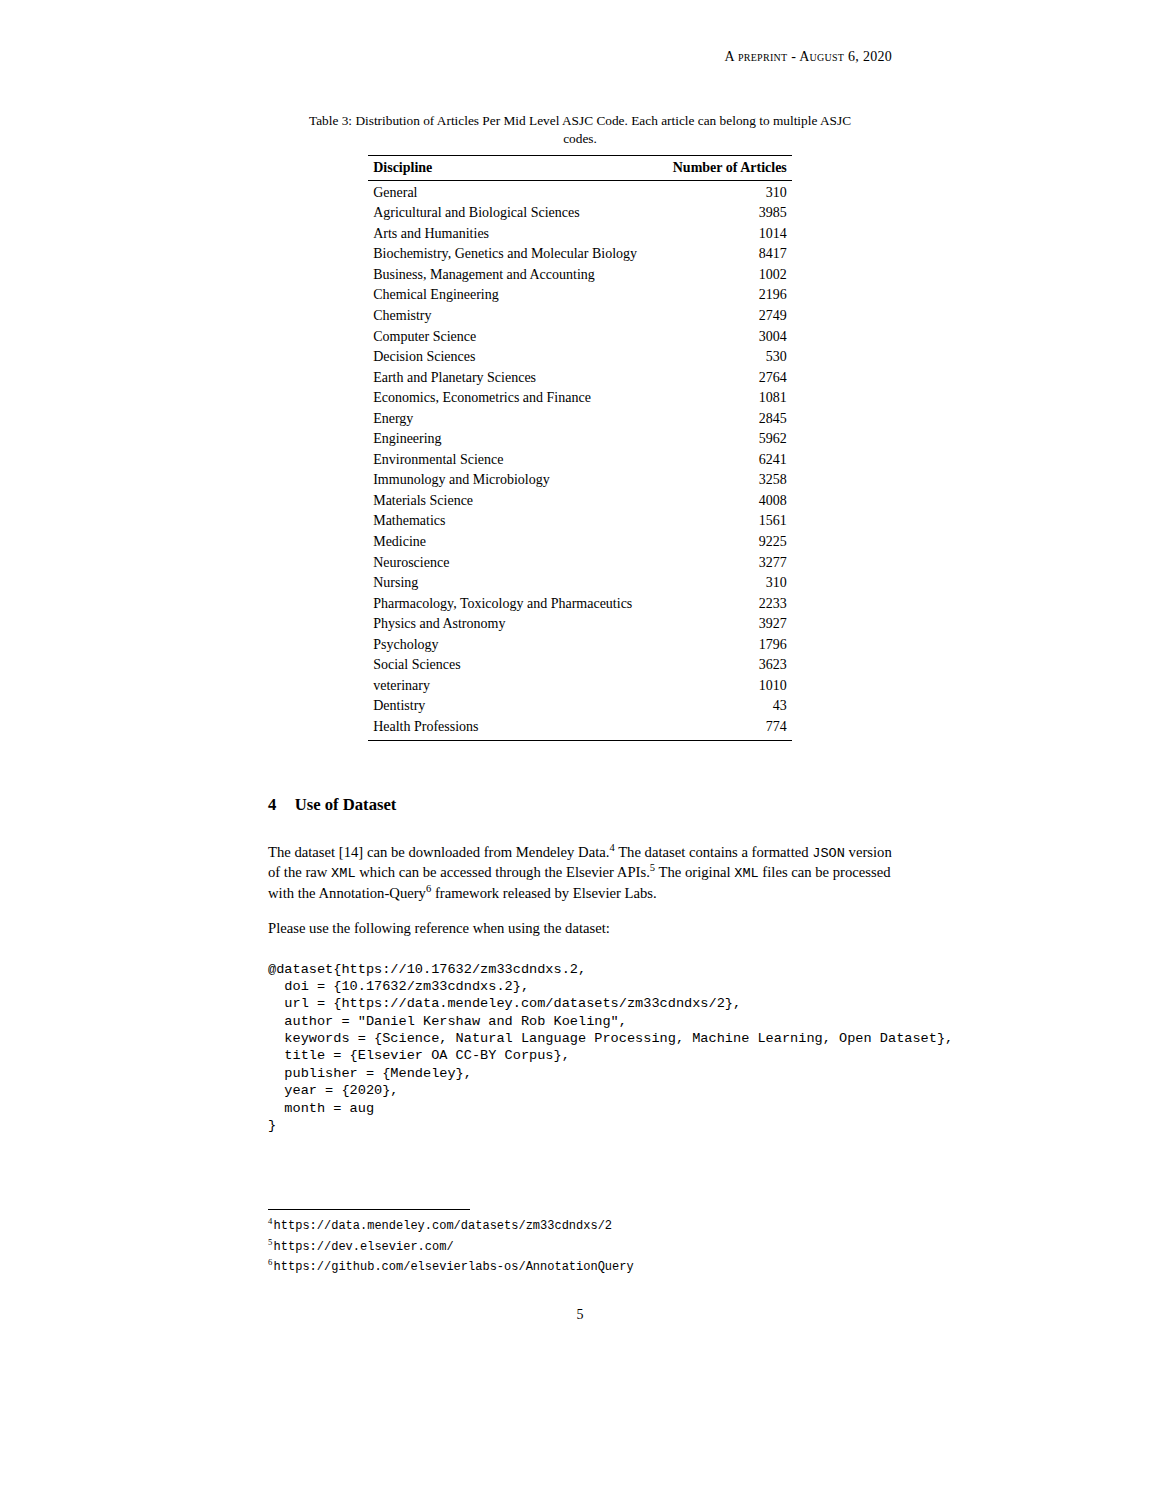A preprint - August 6, 2020
Table 3: Distribution of Articles Per Mid Level ASJC Code. Each article can belong to multiple ASJC codes.
| Discipline | Number of Articles |
| --- | --- |
| General | 310 |
| Agricultural and Biological Sciences | 3985 |
| Arts and Humanities | 1014 |
| Biochemistry, Genetics and Molecular Biology | 8417 |
| Business, Management and Accounting | 1002 |
| Chemical Engineering | 2196 |
| Chemistry | 2749 |
| Computer Science | 3004 |
| Decision Sciences | 530 |
| Earth and Planetary Sciences | 2764 |
| Economics, Econometrics and Finance | 1081 |
| Energy | 2845 |
| Engineering | 5962 |
| Environmental Science | 6241 |
| Immunology and Microbiology | 3258 |
| Materials Science | 4008 |
| Mathematics | 1561 |
| Medicine | 9225 |
| Neuroscience | 3277 |
| Nursing | 310 |
| Pharmacology, Toxicology and Pharmaceutics | 2233 |
| Physics and Astronomy | 3927 |
| Psychology | 1796 |
| Social Sciences | 3623 |
| veterinary | 1010 |
| Dentistry | 43 |
| Health Professions | 774 |
4 Use of Dataset
The dataset [14] can be downloaded from Mendeley Data.4 The dataset contains a formatted JSON version of the raw XML which can be accessed through the Elsevier APIs.5 The original XML files can be processed with the Annotation-Query6 framework released by Elsevier Labs.
Please use the following reference when using the dataset:
@dataset{https://10.17632/zm33cdndxs.2,
  doi = {10.17632/zm33cdndxs.2},
  url = {https://data.mendeley.com/datasets/zm33cdndxs/2},
  author = "Daniel Kershaw and Rob Koeling",
  keywords = {Science, Natural Language Processing, Machine Learning, Open Dataset},
  title = {Elsevier OA CC-BY Corpus},
  publisher = {Mendeley},
  year = {2020},
  month = aug
}
4https://data.mendeley.com/datasets/zm33cdndxs/2
5https://dev.elsevier.com/
6https://github.com/elsevierlabs-os/AnnotationQuery
5